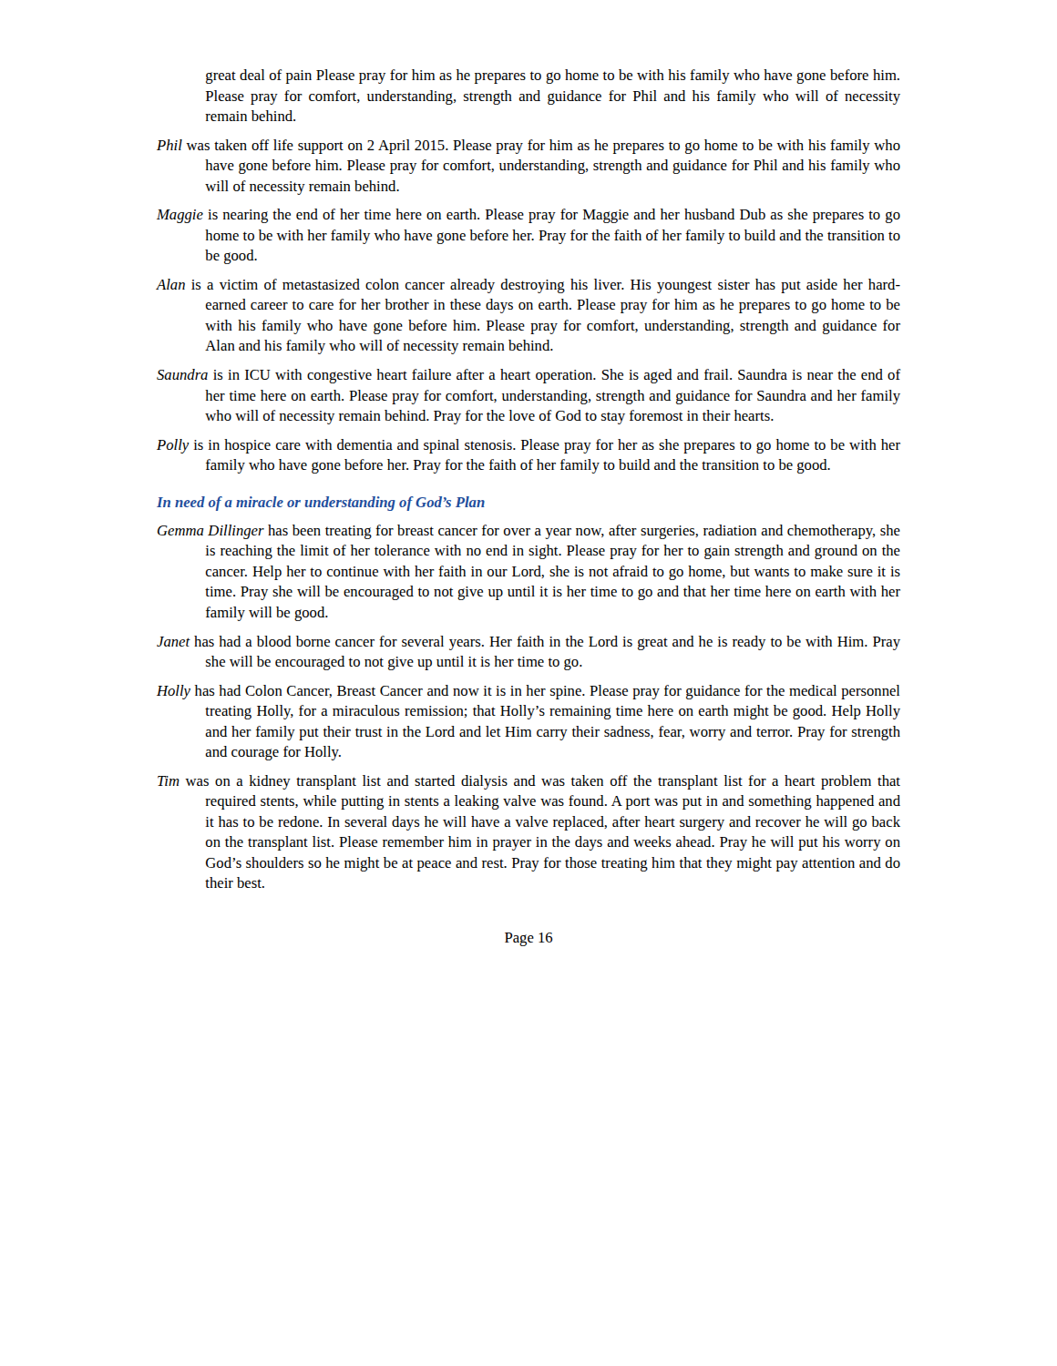great deal of pain Please pray for him as he prepares to go home to be with his family who have gone before him. Please pray for comfort, understanding, strength and guidance for Phil and his family who will of necessity remain behind.
Phil was taken off life support on 2 April 2015. Please pray for him as he prepares to go home to be with his family who have gone before him. Please pray for comfort, understanding, strength and guidance for Phil and his family who will of necessity remain behind.
Maggie is nearing the end of her time here on earth. Please pray for Maggie and her husband Dub as she prepares to go home to be with her family who have gone before her. Pray for the faith of her family to build and the transition to be good.
Alan is a victim of metastasized colon cancer already destroying his liver. His youngest sister has put aside her hard-earned career to care for her brother in these days on earth. Please pray for him as he prepares to go home to be with his family who have gone before him. Please pray for comfort, understanding, strength and guidance for Alan and his family who will of necessity remain behind.
Saundra is in ICU with congestive heart failure after a heart operation. She is aged and frail. Saundra is near the end of her time here on earth. Please pray for comfort, understanding, strength and guidance for Saundra and her family who will of necessity remain behind. Pray for the love of God to stay foremost in their hearts.
Polly is in hospice care with dementia and spinal stenosis. Please pray for her as she prepares to go home to be with her family who have gone before her. Pray for the faith of her family to build and the transition to be good.
In need of a miracle or understanding of God’s Plan
Gemma Dillinger has been treating for breast cancer for over a year now, after surgeries, radiation and chemotherapy, she is reaching the limit of her tolerance with no end in sight. Please pray for her to gain strength and ground on the cancer. Help her to continue with her faith in our Lord, she is not afraid to go home, but wants to make sure it is time. Pray she will be encouraged to not give up until it is her time to go and that her time here on earth with her family will be good.
Janet has had a blood borne cancer for several years. Her faith in the Lord is great and he is ready to be with Him. Pray she will be encouraged to not give up until it is her time to go.
Holly has had Colon Cancer, Breast Cancer and now it is in her spine. Please pray for guidance for the medical personnel treating Holly, for a miraculous remission; that Holly’s remaining time here on earth might be good. Help Holly and her family put their trust in the Lord and let Him carry their sadness, fear, worry and terror. Pray for strength and courage for Holly.
Tim was on a kidney transplant list and started dialysis and was taken off the transplant list for a heart problem that required stents, while putting in stents a leaking valve was found. A port was put in and something happened and it has to be redone. In several days he will have a valve replaced, after heart surgery and recover he will go back on the transplant list. Please remember him in prayer in the days and weeks ahead. Pray he will put his worry on God’s shoulders so he might be at peace and rest. Pray for those treating him that they might pay attention and do their best.
Page 16